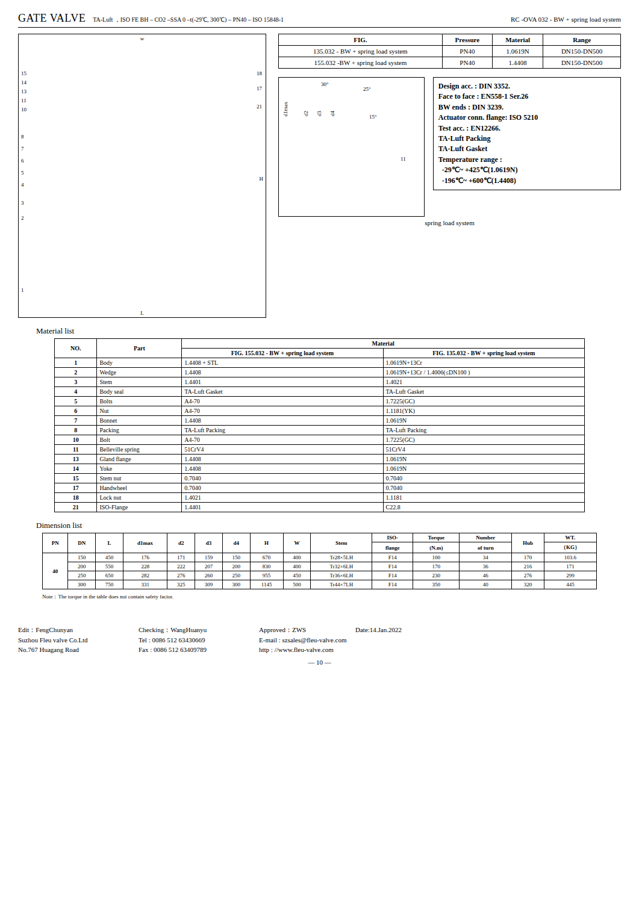GATE VALVE
TA-Luft ，ISO FE BH – CO2 –SSA 0 –t(-29℃, 300℃) – PN40 – ISO 15848-1
RC -OVA 032 - BW + spring load system
w 15 14 13 11 10 8 7 6 5 4 3 2 1 18 17 21 H L
| FIG. | Pressure | Material | Range |
| --- | --- | --- | --- |
| 135.032 - BW + spring load system | PN40 | 1.0619N | DN150-DN500 |
| 155.032 -BW + spring load system | PN40 | 1.4408 | DN150-DN500 |
30° 25° 15° d1max d2 d3 d4 11
Design acc. : DIN 3352.
Face to face : EN558-1 Ser.26
BW ends : DIN 3239.
Actuator conn. flange: ISO 5210
Test acc. : EN12266.
TA-Luft Packing
TA-Luft Gasket
Temperature range :
-29℃~ +425℃(1.0619N)
-196℃~ +600℃(1.4408)
spring load system
Material list
| NO. | Part | Material |
| --- | --- | --- |
| FIG. 155.032 - BW + spring load system | FIG. 135.032 - BW + spring load system |
| 1 | Body | 1.4408 + STL | 1.0619N+13Cr |
| 2 | Wedge | 1.4408 | 1.0619N+13Cr / 1.4006(≤DN100 ) |
| 3 | Stem | 1.4401 | 1.4021 |
| 4 | Body seal | TA-Luft Gasket | TA-Luft Gasket |
| 5 | Bolts | A4-70 | 1.7225(GC) |
| 6 | Nut | A4-70 | 1.1181(YK) |
| 7 | Bonnet | 1.4408 | 1.0619N |
| 8 | Packing | TA-Luft Packing | TA-Luft Packing |
| 10 | Bolt | A4-70 | 1.7225(GC) |
| 11 | Belleville spring | 51CrV4 | 51CrV4 |
| 13 | Gland flange | 1.4408 | 1.0619N |
| 14 | Yoke | 1.4408 | 1.0619N |
| 15 | Stem nut | 0.7040 | 0.7040 |
| 17 | Handwheel | 0.7040 | 0.7040 |
| 18 | Lock nut | 1.4021 | 1.1181 |
| 21 | ISO-Flange | 1.4401 | C22.8 |
Dimension list
| PN | DN | L | d1max | d2 | d3 | d4 | H | W | Stem | ISO- | Torque | Number | Hub | WT. |
| --- | --- | --- | --- | --- | --- | --- | --- | --- | --- | --- | --- | --- | --- | --- |
| flange | (N.m) | of turn | （KG） |
| 40 | 150 | 450 | 176 | 171 | 159 | 150 | 670 | 400 | Tr28×5LH | F14 | 100 | 34 | 170 | 103.6 |
| 200 | 550 | 228 | 222 | 207 | 200 | 830 | 400 | Tr32×6LH | F14 | 170 | 36 | 216 | 171 |
| 250 | 650 | 282 | 276 | 260 | 250 | 955 | 450 | Tr36×6LH | F14 | 230 | 46 | 276 | 299 |
| 300 | 750 | 331 | 325 | 309 | 300 | 1145 | 500 | Tr44×7LH | F14 | 350 | 40 | 320 | 445 |
Note：The torque in the table does not contain safety factor.
Edit：FengChunyan Checking：WangHuanyu Approved：ZWS Date:14.Jan.2022
Suzhou Fleu valve Co.Ltd Tel : 0086 512 63430669 E-mail : szsales@fleu-valve.com
No.767 Huagang Road Fax : 0086 512 63409789 http : //www.fleu-valve.com
— 10 —